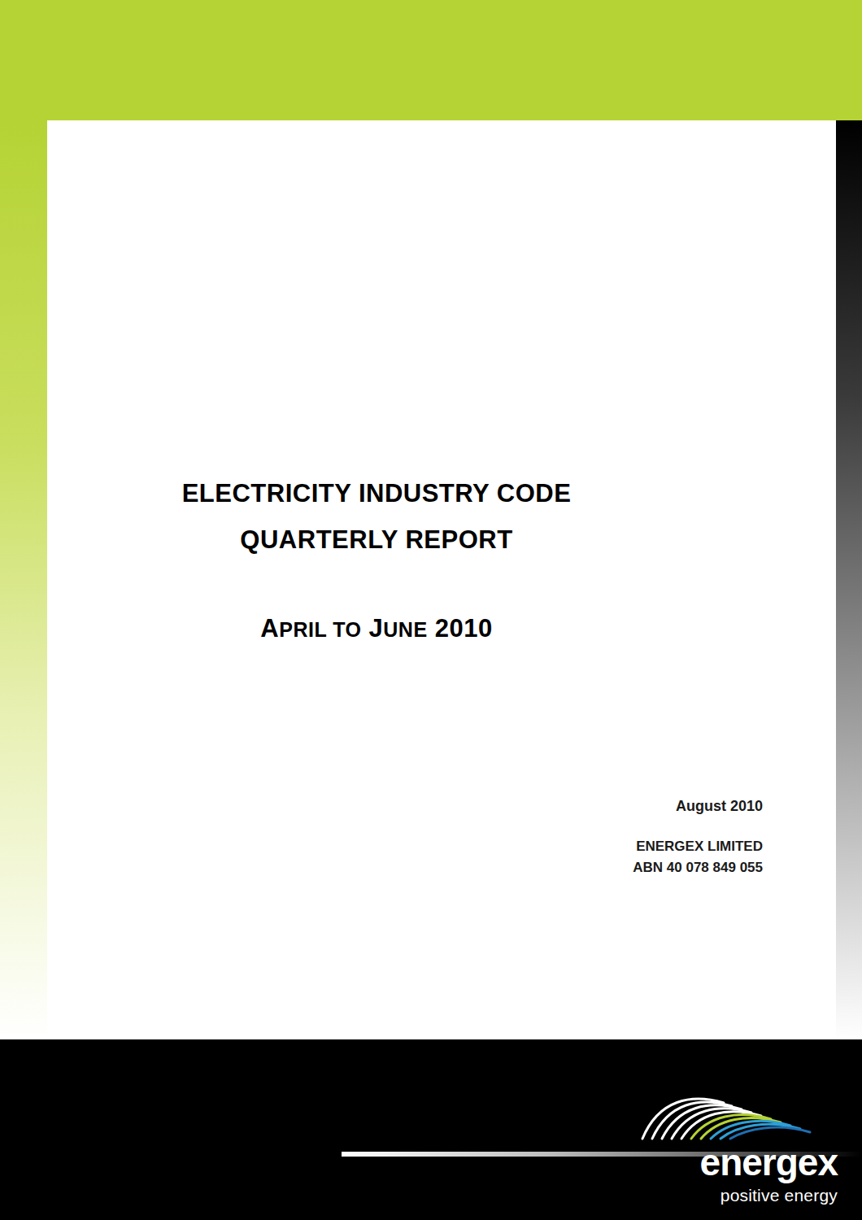ELECTRICITY INDUSTRY CODE
QUARTERLY REPORT
APRIL TO JUNE 2010
August 2010
ENERGEX LIMITED
ABN 40 078 849 055
energex
positive energy